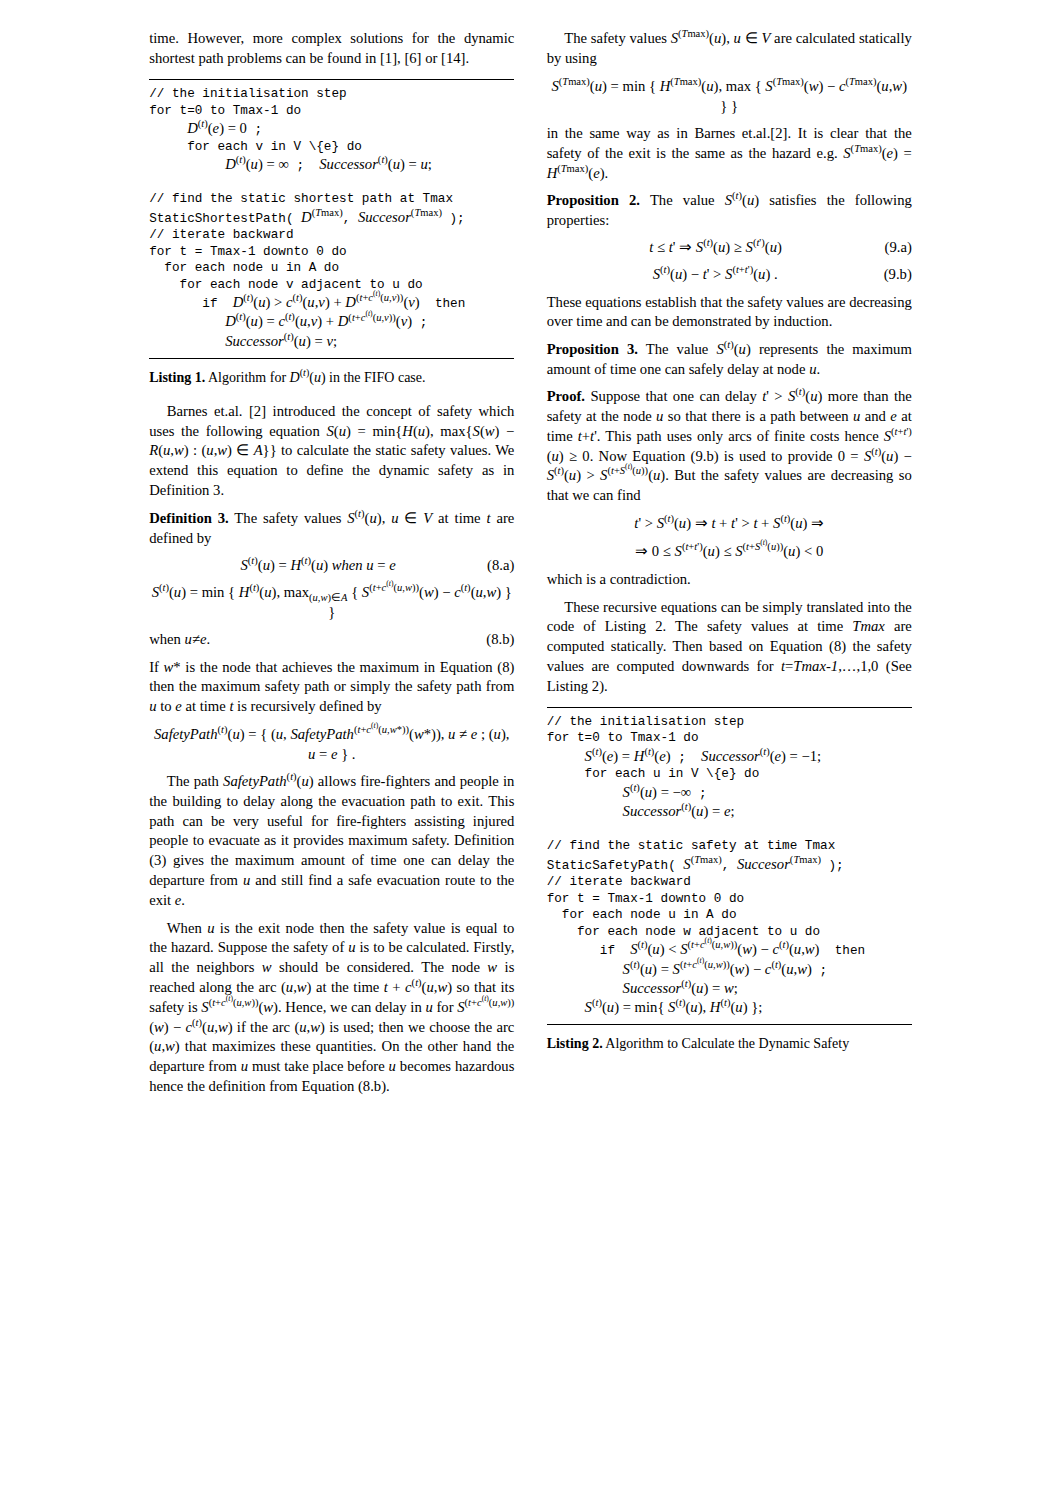time. However, more complex solutions for the dynamic shortest path problems can be found in [1], [6] or [14].
// the initialisation step for t=0 to Tmax-1 do D(t)(e) = 0 ; for each v in V \{e} do D(t)(u) = ∞ ; Successor(t)(u) = u; // find the static shortest path at Tmax StaticShortestPath( D(Tmax), Succesor(Tmax) ); // iterate backward for t = Tmax-1 downto 0 do for each node u in A do for each node v adjacent to u do if D(t)(u) > c(t)(u,v) + D(t+c(t)(u,v))(v) then D(t)(u) = c(t)(u,v) + D(t+c(t)(u,v))(v) ; Successor(t)(u) = v;
Listing 1. Algorithm for D(t)(u) in the FIFO case.
Barnes et.al. [2] introduced the concept of safety which uses the following equation S(u) = min{H(u), max{S(w) − R(u,w) : (u,w) ∈ A}} to calculate the static safety values. We extend this equation to define the dynamic safety as in Definition 3.
Definition 3. The safety values S(t)(u), u ∈ V at time t are defined by
S(t)(u) = H(t)(u) when u = e (8.a)
S(t)(u) = min { H(t)(u), max(u,w)∈A { S(t+c(t)(u,w))(w) − c(t)(u,w) } }
when u≠e. (8.b)
If w* is the node that achieves the maximum in Equation (8) then the maximum safety path or simply the safety path from u to e at time t is recursively defined by
SafetyPath(t)(u) = { (u, SafetyPath(t+c(t)(u,w*))(w*)), u ≠ e ; (u), u = e } .
The path SafetyPath(t)(u) allows fire-fighters and people in the building to delay along the evacuation path to exit. This path can be very useful for fire-fighters assisting injured people to evacuate as it provides maximum safety. Definition (3) gives the maximum amount of time one can delay the departure from u and still find a safe evacuation route to the exit e.
When u is the exit node then the safety value is equal to the hazard. Suppose the safety of u is to be calculated. Firstly, all the neighbors w should be considered. The node w is reached along the arc (u,w) at the time t + c(t)(u,w) so that its safety is S(t+c(t)(u,w))(w). Hence, we can delay in u for S(t+c(t)(u,w))(w) − c(t)(u,w) if the arc (u,w) is used; then we choose the arc (u,w) that maximizes these quantities. On the other hand the departure from u must take place before u becomes hazardous hence the definition from Equation (8.b).
The safety values S(Tmax)(u), u ∈ V are calculated statically by using
S(Tmax)(u) = min { H(Tmax)(u), max { S(Tmax)(w) − c(Tmax)(u,w) } }
in the same way as in Barnes et.al.[2]. It is clear that the safety of the exit is the same as the hazard e.g. S(Tmax)(e) = H(Tmax)(e).
Proposition 2. The value S(t)(u) satisfies the following properties:
t ≤ t' ⇒ S(t)(u) ≥ S(t')(u) (9.a)
S(t)(u) − t' > S(t+t')(u) . (9.b)
These equations establish that the safety values are decreasing over time and can be demonstrated by induction.
Proposition 3. The value S(t)(u) represents the maximum amount of time one can safely delay at node u.
Proof. Suppose that one can delay t' > S(t)(u) more than the safety at the node u so that there is a path between u and e at time t+t'. This path uses only arcs of finite costs hence S(t+t')(u) ≥ 0. Now Equation (9.b) is used to provide 0 = S(t)(u) − S(t)(u) > S(t+S(t)(u))(u). But the safety values are decreasing so that we can find
t' > S(t)(u) ⇒ t + t' > t + S(t)(u) ⇒
⇒ 0 ≤ S(t+t')(u) ≤ S(t+S(t)(u))(u) < 0
which is a contradiction.
These recursive equations can be simply translated into the code of Listing 2. The safety values at time Tmax are computed statically. Then based on Equation (8) the safety values are computed downwards for t=Tmax-1,…,1,0 (See Listing 2).
// the initialisation step for t=0 to Tmax-1 do S(t)(e) = H(t)(e) ; Successor(t)(e) = −1; for each u in V \{e} do S(t)(u) = −∞ ; Successor(t)(u) = e; // find the static safety at time Tmax StaticSafetyPath( S(Tmax), Succesor(Tmax) ); // iterate backward for t = Tmax-1 downto 0 do for each node u in A do for each node w adjacent to u do if S(t)(u) < S(t+c(t)(u,w))(w) − c(t)(u,w) then S(t)(u) = S(t+c(t)(u,w))(w) − c(t)(u,w) ; Successor(t)(u) = w; S(t)(u) = min{ S(t)(u), H(t)(u) };
Listing 2. Algorithm to Calculate the Dynamic Safety